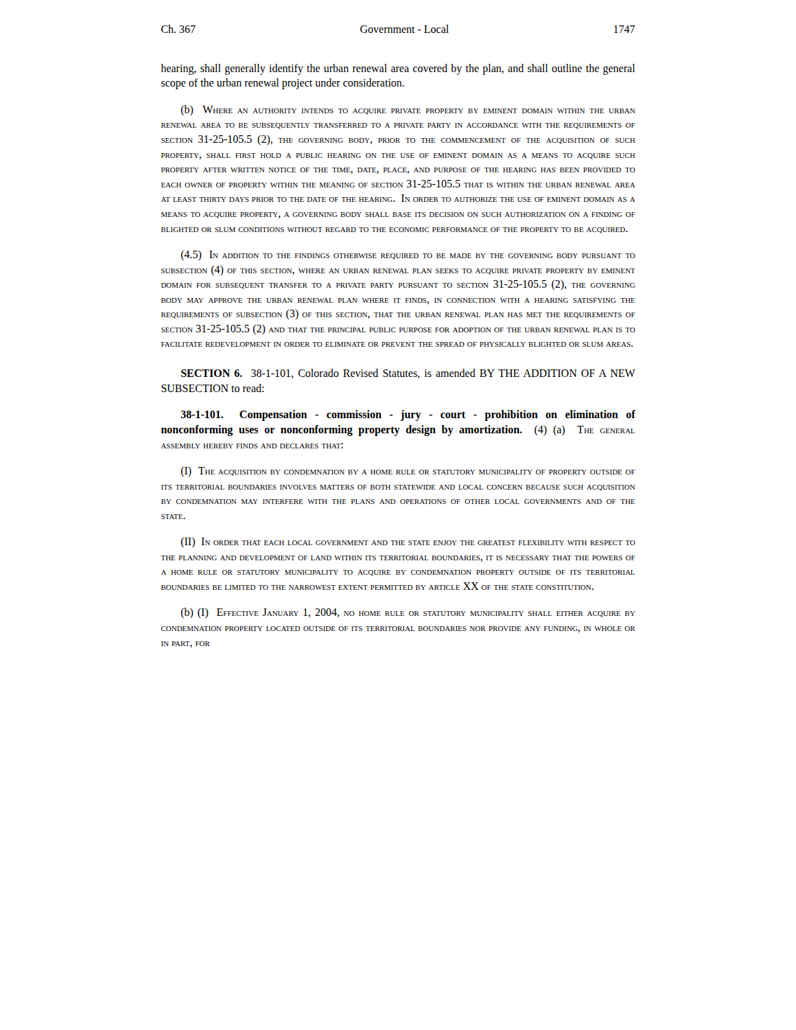Ch. 367 Government - Local 1747
hearing, shall generally identify the urban renewal area covered by the plan, and shall outline the general scope of the urban renewal project under consideration.
(b) Where an authority intends to acquire private property by eminent domain within the urban renewal area to be subsequently transferred to a private party in accordance with the requirements of section 31-25-105.5 (2), the governing body, prior to the commencement of the acquisition of such property, shall first hold a public hearing on the use of eminent domain as a means to acquire such property after written notice of the time, date, place, and purpose of the hearing has been provided to each owner of property within the meaning of section 31-25-105.5 that is within the urban renewal area at least thirty days prior to the date of the hearing. In order to authorize the use of eminent domain as a means to acquire property, a governing body shall base its decision on such authorization on a finding of blighted or slum conditions without regard to the economic performance of the property to be acquired.
(4.5) In addition to the findings otherwise required to be made by the governing body pursuant to subsection (4) of this section, where an urban renewal plan seeks to acquire private property by eminent domain for subsequent transfer to a private party pursuant to section 31-25-105.5 (2), the governing body may approve the urban renewal plan where it finds, in connection with a hearing satisfying the requirements of subsection (3) of this section, that the urban renewal plan has met the requirements of section 31-25-105.5 (2) and that the principal public purpose for adoption of the urban renewal plan is to facilitate redevelopment in order to eliminate or prevent the spread of physically blighted or slum areas.
SECTION 6. 38-1-101, Colorado Revised Statutes, is amended BY THE ADDITION OF A NEW SUBSECTION to read:
38-1-101. Compensation - commission - jury - court - prohibition on elimination of nonconforming uses or nonconforming property design by amortization. (4) (a) The general assembly hereby finds and declares that:
(I) The acquisition by condemnation by a home rule or statutory municipality of property outside of its territorial boundaries involves matters of both statewide and local concern because such acquisition by condemnation may interfere with the plans and operations of other local governments and of the state.
(II) In order that each local government and the state enjoy the greatest flexibility with respect to the planning and development of land within its territorial boundaries, it is necessary that the powers of a home rule or statutory municipality to acquire by condemnation property outside of its territorial boundaries be limited to the narrowest extent permitted by article XX of the state constitution.
(b) (I) Effective January 1, 2004, no home rule or statutory municipality shall either acquire by condemnation property located outside of its territorial boundaries nor provide any funding, in whole or in part, for